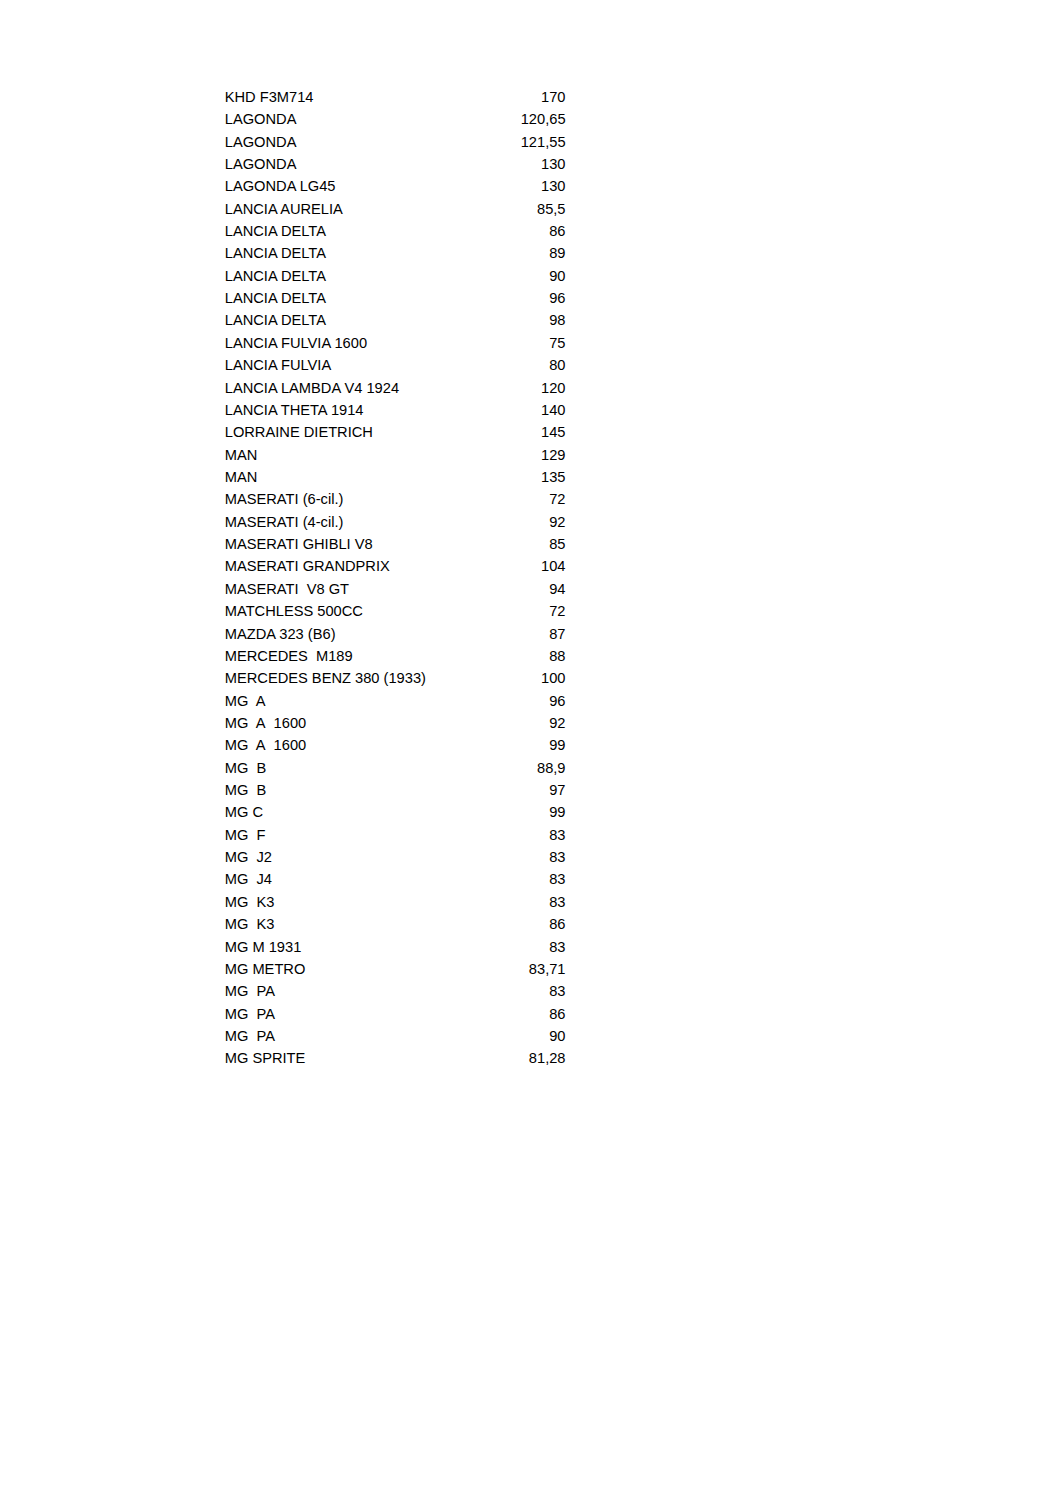| KHD F3M714 | 170 |
| LAGONDA | 120,65 |
| LAGONDA | 121,55 |
| LAGONDA | 130 |
| LAGONDA LG45 | 130 |
| LANCIA AURELIA | 85,5 |
| LANCIA DELTA | 86 |
| LANCIA DELTA | 89 |
| LANCIA DELTA | 90 |
| LANCIA DELTA | 96 |
| LANCIA DELTA | 98 |
| LANCIA FULVIA 1600 | 75 |
| LANCIA FULVIA | 80 |
| LANCIA LAMBDA V4 1924 | 120 |
| LANCIA THETA 1914 | 140 |
| LORRAINE DIETRICH | 145 |
| MAN | 129 |
| MAN | 135 |
| MASERATI (6-cil.) | 72 |
| MASERATI (4-cil.) | 92 |
| MASERATI GHIBLI V8 | 85 |
| MASERATI GRANDPRIX | 104 |
| MASERATI V8 GT | 94 |
| MATCHLESS 500CC | 72 |
| MAZDA 323 (B6) | 87 |
| MERCEDES M189 | 88 |
| MERCEDES BENZ 380 (1933) | 100 |
| MG A | 96 |
| MG A 1600 | 92 |
| MG A 1600 | 99 |
| MG B | 88,9 |
| MG B | 97 |
| MG C | 99 |
| MG F | 83 |
| MG J2 | 83 |
| MG J4 | 83 |
| MG K3 | 83 |
| MG K3 | 86 |
| MG M 1931 | 83 |
| MG METRO | 83,71 |
| MG PA | 83 |
| MG PA | 86 |
| MG PA | 90 |
| MG SPRITE | 81,28 |